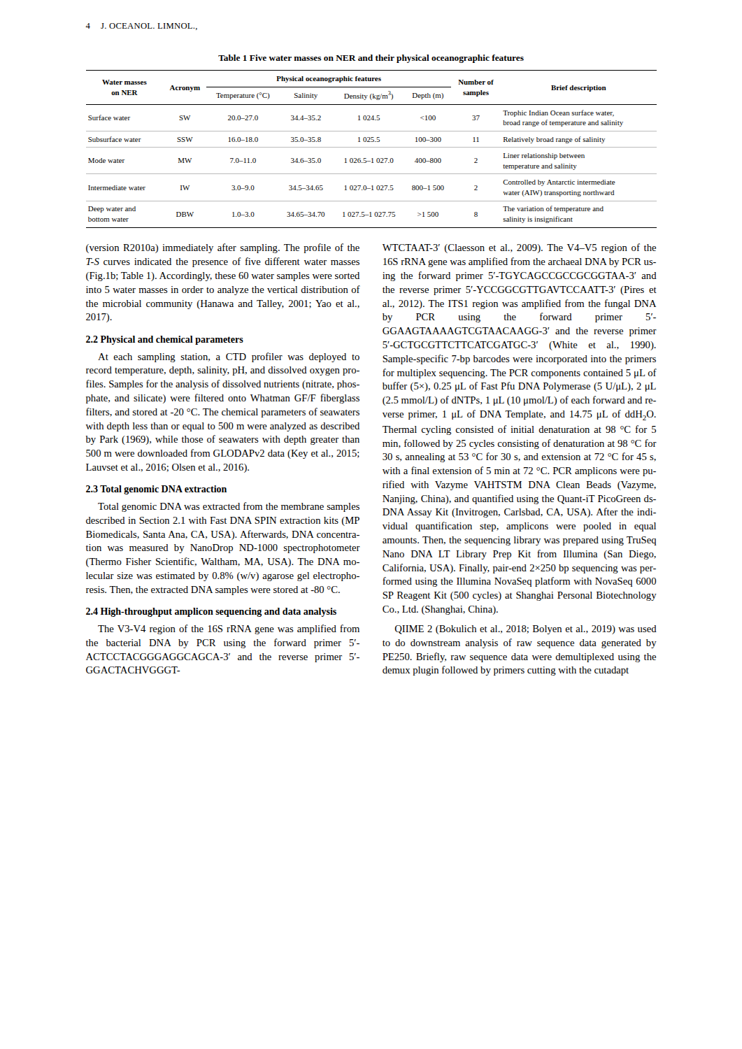4 J. OCEANOL. LIMNOL.,
Table 1 Five water masses on NER and their physical oceanographic features
| Water masses on NER | Acronym | Physical oceanographic features | Number of samples | Brief description |
| --- | --- | --- | --- | --- |
| Temperature (°C) | Salinity | Density (kg/m 3 ) | Depth (m) |
| Surface water | SW | 20.0–27.0 | 34.4–35.2 | 1 024.5 | <100 | 37 | Trophic Indian Ocean surface water, broad range of temperature and salinity |
| Subsurface water | SSW | 16.0–18.0 | 35.0–35.8 | 1 025.5 | 100–300 | 11 | Relatively broad range of salinity |
| Mode water | MW | 7.0–11.0 | 34.6–35.0 | 1 026.5–1 027.0 | 400–800 | 2 | Liner relationship between temperature and salinity |
| Intermediate water | IW | 3.0–9.0 | 34.5–34.65 | 1 027.0–1 027.5 | 800–1 500 | 2 | Controlled by Antarctic intermediate water (AIW) transporting northward |
| Deep water and bottom water | DBW | 1.0–3.0 | 34.65–34.70 | 1 027.5–1 027.75 | >1 500 | 8 | The variation of temperature and salinity is insignificant |
(version R2010a) immediately after sampling. The profile of the T-S curves indicated the presence of five different water masses (Fig.1b; Table 1). Accordingly, these 60 water samples were sorted into 5 water masses in order to analyze the vertical distribution of the microbial community (Hanawa and Talley, 2001; Yao et al., 2017).
2.2 Physical and chemical parameters
At each sampling station, a CTD profiler was deployed to record temperature, depth, salinity, pH, and dissolved oxygen profiles. Samples for the analysis of dissolved nutrients (nitrate, phosphate, and silicate) were filtered onto Whatman GF/F fiberglass filters, and stored at -20 °C. The chemical parameters of seawaters with depth less than or equal to 500 m were analyzed as described by Park (1969), while those of seawaters with depth greater than 500 m were downloaded from GLODAPv2 data (Key et al., 2015; Lauvset et al., 2016; Olsen et al., 2016).
2.3 Total genomic DNA extraction
Total genomic DNA was extracted from the membrane samples described in Section 2.1 with Fast DNA SPIN extraction kits (MP Biomedicals, Santa Ana, CA, USA). Afterwards, DNA concentration was measured by NanoDrop ND-1000 spectrophotometer (Thermo Fisher Scientific, Waltham, MA, USA). The DNA molecular size was estimated by 0.8% (w/v) agarose gel electrophoresis. Then, the extracted DNA samples were stored at -80 °C.
2.4 High-throughput amplicon sequencing and data analysis
The V3-V4 region of the 16S rRNA gene was amplified from the bacterial DNA by PCR using the forward primer 5′-ACTCCTACGGGAGGCAGCA-3′ and the reverse primer 5′-GGACTACHVGGGT-
WTCTAAT-3′ (Claesson et al., 2009). The V4–V5 region of the 16S rRNA gene was amplified from the archaeal DNA by PCR using the forward primer 5′-TGYCAGCCGCCGCGGTAA-3′ and the reverse primer 5′-YCCGGCGTTGAVTCCAATT-3′ (Pires et al., 2012). The ITS1 region was amplified from the fungal DNA by PCR using the forward primer 5′-GGAAGTAAAAGTCGTAACAAGG-3′ and the reverse primer 5′-GCTGCGTTCTTCATCGATGC-3′ (White et al., 1990). Sample-specific 7-bp barcodes were incorporated into the primers for multiplex sequencing. The PCR components contained 5 μL of buffer (5×), 0.25 μL of Fast Pfu DNA Polymerase (5 U/μL), 2 μL (2.5 mmol/L) of dNTPs, 1 μL (10 μmol/L) of each forward and reverse primer, 1 μL of DNA Template, and 14.75 μL of ddH2O. Thermal cycling consisted of initial denaturation at 98 °C for 5 min, followed by 25 cycles consisting of denaturation at 98 °C for 30 s, annealing at 53 °C for 30 s, and extension at 72 °C for 45 s, with a final extension of 5 min at 72 °C. PCR amplicons were purified with Vazyme VAHTSTM DNA Clean Beads (Vazyme, Nanjing, China), and quantified using the Quant-iT PicoGreen dsDNA Assay Kit (Invitrogen, Carlsbad, CA, USA). After the individual quantification step, amplicons were pooled in equal amounts. Then, the sequencing library was prepared using TruSeq Nano DNA LT Library Prep Kit from Illumina (San Diego, California, USA). Finally, pair-end 2×250 bp sequencing was performed using the Illumina NovaSeq platform with NovaSeq 6000 SP Reagent Kit (500 cycles) at Shanghai Personal Biotechnology Co., Ltd. (Shanghai, China).
QIIME 2 (Bokulich et al., 2018; Bolyen et al., 2019) was used to do downstream analysis of raw sequence data generated by PE250. Briefly, raw sequence data were demultiplexed using the demux plugin followed by primers cutting with the cutadapt